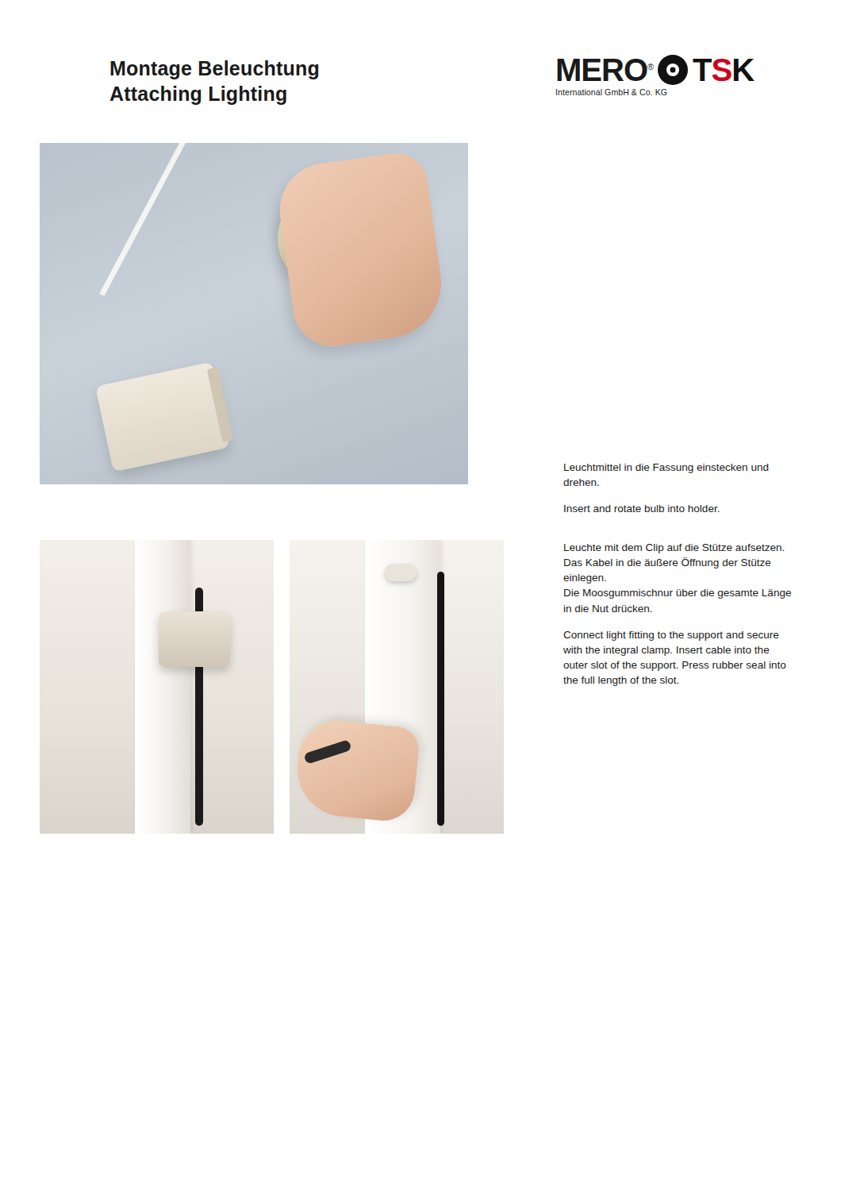Montage Beleuchtung
Attaching Lighting
MERO® TSK
International GmbH & Co. KG
Leuchtmittel in die Fassung einstecken und drehen.
Insert and rotate bulb into holder.
Leuchte mit dem Clip auf die Stütze aufsetzen. Das Kabel in die äußere Öffnung der Stütze einlegen.
Die Moosgummischnur über die gesamte Länge in die Nut drücken.
Connect light fitting to the support and secure with the integral clamp. Insert cable into the outer slot of the support. Press rubber seal into the full length of the slot.